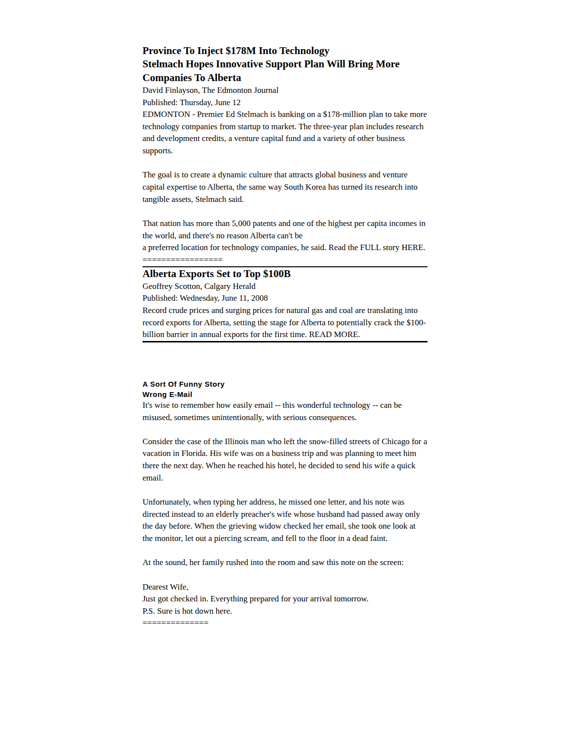Province To Inject $178M Into Technology
Stelmach Hopes Innovative Support Plan Will Bring More Companies To Alberta
David Finlayson, The Edmonton Journal
Published: Thursday, June 12
EDMONTON - Premier Ed Stelmach is banking on a $178-million plan to take more technology companies from startup to market. The three-year plan includes research and development credits, a venture capital fund and a variety of other business supports.
The goal is to create a dynamic culture that attracts global business and venture capital expertise to Alberta, the same way South Korea has turned its research into tangible assets, Stelmach said.
That nation has more than 5,000 patents and one of the highest per capita incomes in the world, and there's no reason Alberta can't be
a preferred location for technology companies, he said. Read the FULL story HERE.
=================
Alberta Exports Set to Top $100B
Geoffrey Scotton, Calgary Herald
Published: Wednesday, June 11, 2008
Record crude prices and surging prices for natural gas and coal are translating into record exports for Alberta, setting the stage for Alberta to potentially crack the $100-billion barrier in annual exports for the first time. READ MORE.
A Sort Of Funny Story
Wrong E-Mail
It's wise to remember how easily email -- this wonderful technology -- can be misused, sometimes unintentionally, with serious consequences.
Consider the case of the Illinois man who left the snow-filled streets of Chicago for a vacation in Florida. His wife was on a business trip and was planning to meet him there the next day. When he reached his hotel, he decided to send his wife a quick email.
Unfortunately, when typing her address, he missed one letter, and his note was directed instead to an elderly preacher's wife whose husband had passed away only the day before. When the grieving widow checked her email, she took one look at the monitor, let out a piercing scream, and fell to the floor in a dead faint.
At the sound, her family rushed into the room and saw this note on the screen:
Dearest Wife,
Just got checked in. Everything prepared for your arrival tomorrow.
P.S. Sure is hot down here.
==============